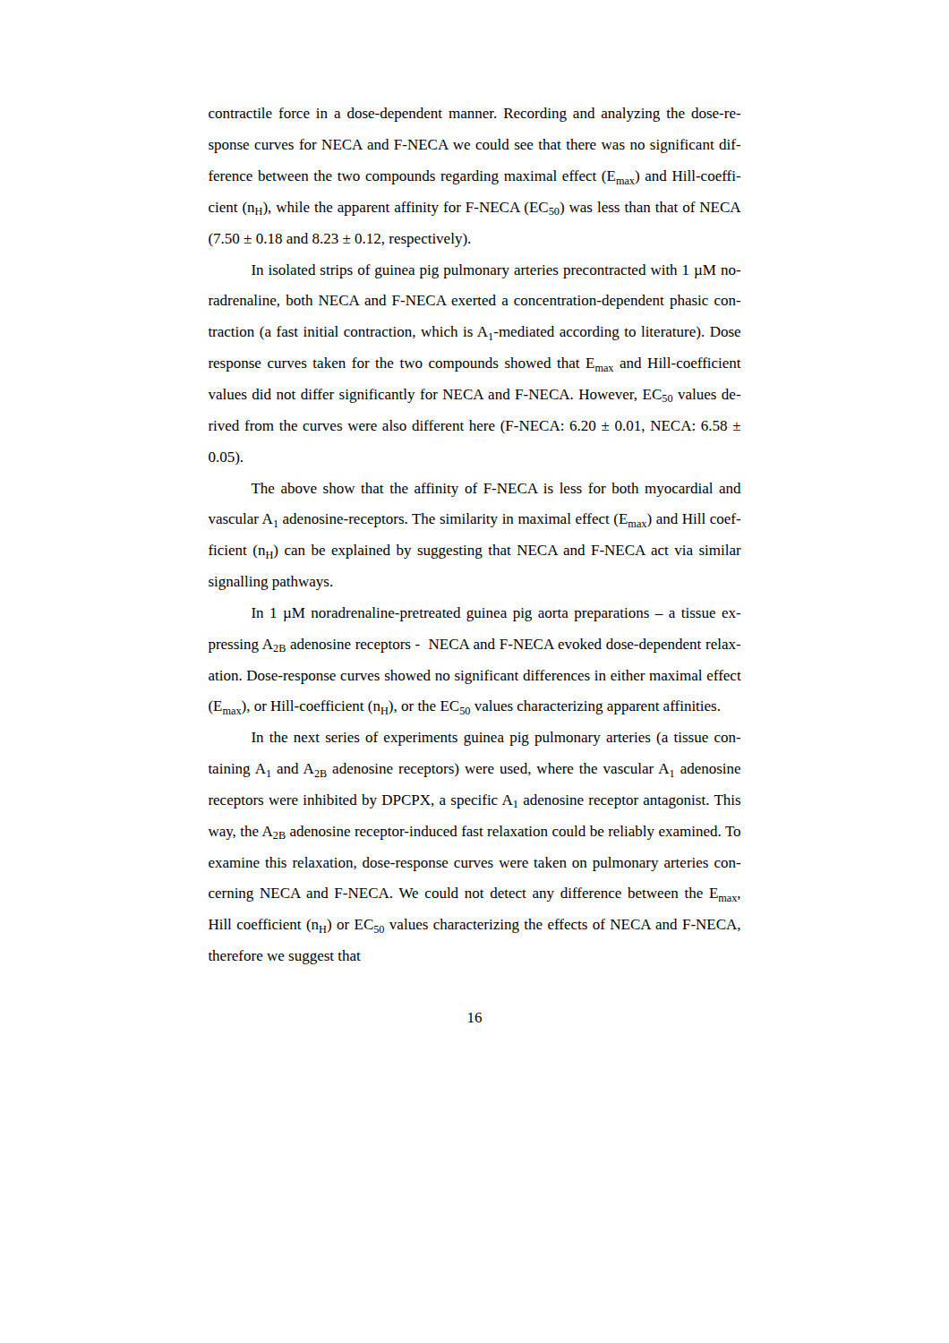contractile force in a dose-dependent manner. Recording and analyzing the dose-response curves for NECA and F-NECA we could see that there was no significant difference between the two compounds regarding maximal effect (Emax) and Hill-coefficient (nH), while the apparent affinity for F-NECA (EC50) was less than that of NECA (7.50 ± 0.18 and 8.23 ± 0.12, respectively).
In isolated strips of guinea pig pulmonary arteries precontracted with 1 µM noradrenaline, both NECA and F-NECA exerted a concentration-dependent phasic contraction (a fast initial contraction, which is A1-mediated according to literature). Dose response curves taken for the two compounds showed that Emax and Hill-coefficient values did not differ significantly for NECA and F-NECA. However, EC50 values derived from the curves were also different here (F-NECA: 6.20 ± 0.01, NECA: 6.58 ± 0.05).
The above show that the affinity of F-NECA is less for both myocardial and vascular A1 adenosine-receptors. The similarity in maximal effect (Emax) and Hill coefficient (nH) can be explained by suggesting that NECA and F-NECA act via similar signalling pathways.
In 1 µM noradrenaline-pretreated guinea pig aorta preparations – a tissue expressing A2B adenosine receptors - NECA and F-NECA evoked dose-dependent relaxation. Dose-response curves showed no significant differences in either maximal effect (Emax), or Hill-coefficient (nH), or the EC50 values characterizing apparent affinities.
In the next series of experiments guinea pig pulmonary arteries (a tissue containing A1 and A2B adenosine receptors) were used, where the vascular A1 adenosine receptors were inhibited by DPCPX, a specific A1 adenosine receptor antagonist. This way, the A2B adenosine receptor-induced fast relaxation could be reliably examined. To examine this relaxation, dose-response curves were taken on pulmonary arteries concerning NECA and F-NECA. We could not detect any difference between the Emax, Hill coefficient (nH) or EC50 values characterizing the effects of NECA and F-NECA, therefore we suggest that
16